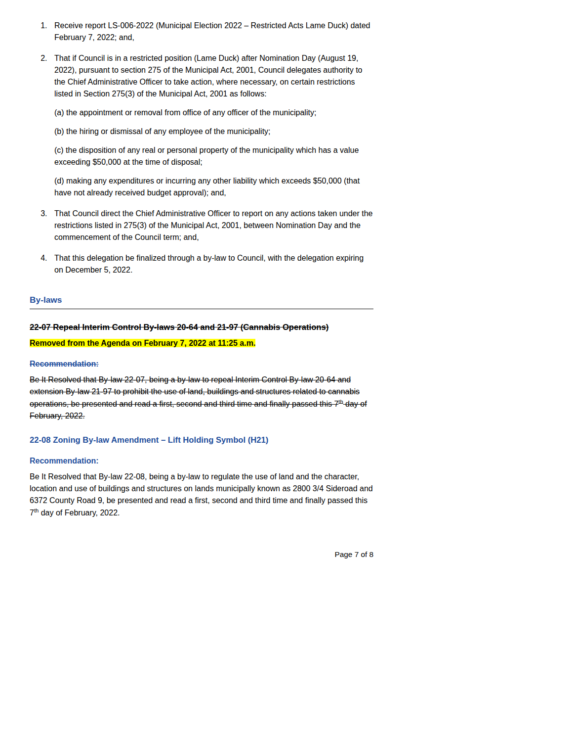Receive report LS-006-2022 (Municipal Election 2022 – Restricted Acts Lame Duck) dated February 7, 2022; and,
That if Council is in a restricted position (Lame Duck) after Nomination Day (August 19, 2022), pursuant to section 275 of the Municipal Act, 2001, Council delegates authority to the Chief Administrative Officer to take action, where necessary, on certain restrictions listed in Section 275(3) of the Municipal Act, 2001 as follows:
(a) the appointment or removal from office of any officer of the municipality;
(b) the hiring or dismissal of any employee of the municipality;
(c) the disposition of any real or personal property of the municipality which has a value exceeding $50,000 at the time of disposal;
(d) making any expenditures or incurring any other liability which exceeds $50,000 (that have not already received budget approval); and,
That Council direct the Chief Administrative Officer to report on any actions taken under the restrictions listed in 275(3) of the Municipal Act, 2001, between Nomination Day and the commencement of the Council term; and,
That this delegation be finalized through a by-law to Council, with the delegation expiring on December 5, 2022.
By-laws
22-07 Repeal Interim Control By-laws 20-64 and 21-97 (Cannabis Operations)
Removed from the Agenda on February 7, 2022 at 11:25 a.m.
Recommendation:
Be It Resolved that By-law 22-07, being a by-law to repeal Interim Control By-law 20-64 and extension By-law 21-97 to prohibit the use of land, buildings and structures related to cannabis operations, be presented and read a first, second and third time and finally passed this 7th day of February, 2022.
22-08 Zoning By-law Amendment – Lift Holding Symbol (H21)
Recommendation:
Be It Resolved that By-law 22-08, being a by-law to regulate the use of land and the character, location and use of buildings and structures on lands municipally known as 2800 3/4 Sideroad and 6372 County Road 9, be presented and read a first, second and third time and finally passed this 7th day of February, 2022.
Page 7 of 8